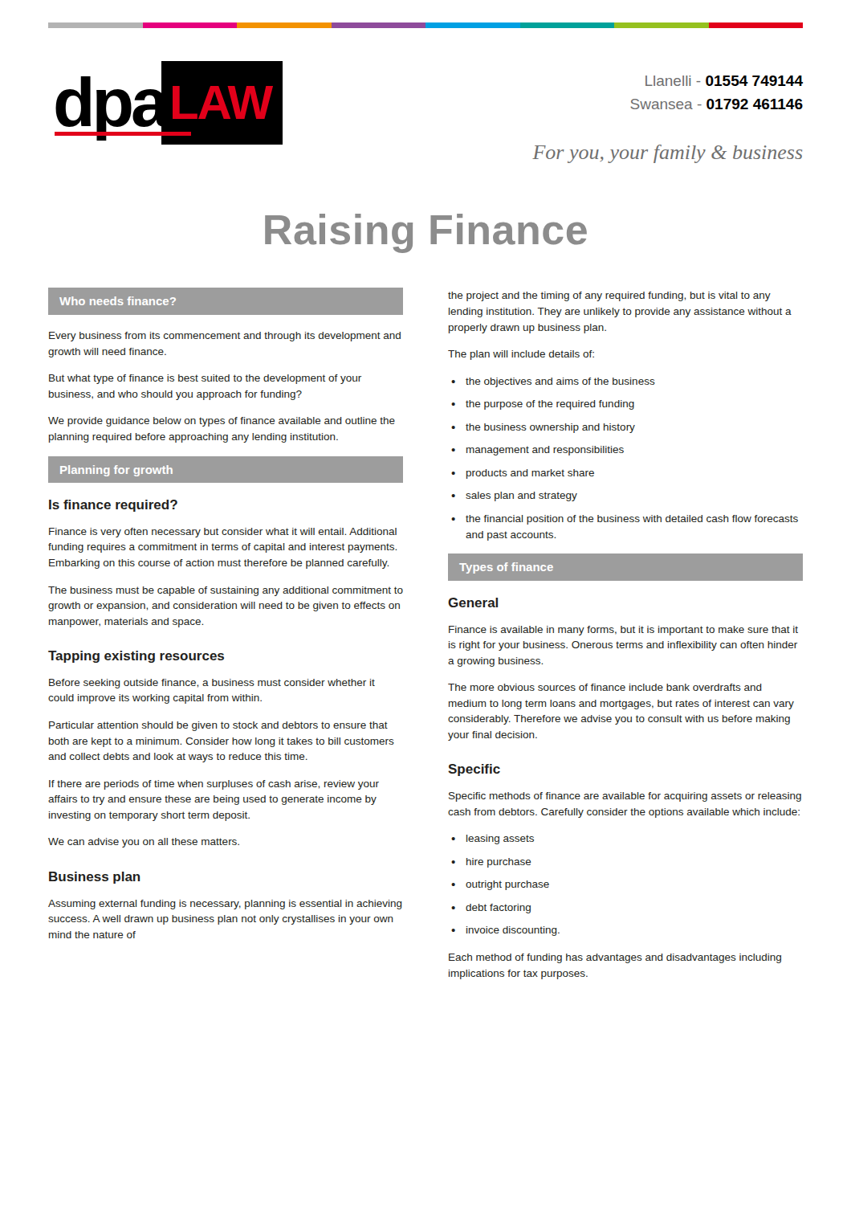dpa LAW
Llanelli - 01554 749144
Swansea - 01792 461146
For you, your family & business
Raising Finance
Who needs finance?
Every business from its commencement and through its development and growth will need finance.
But what type of finance is best suited to the development of your business, and who should you approach for funding?
We provide guidance below on types of finance available and outline the planning required before approaching any lending institution.
Planning for growth
Is finance required?
Finance is very often necessary but consider what it will entail. Additional funding requires a commitment in terms of capital and interest payments. Embarking on this course of action must therefore be planned carefully.
The business must be capable of sustaining any additional commitment to growth or expansion, and consideration will need to be given to effects on manpower, materials and space.
Tapping existing resources
Before seeking outside finance, a business must consider whether it could improve its working capital from within.
Particular attention should be given to stock and debtors to ensure that both are kept to a minimum. Consider how long it takes to bill customers and collect debts and look at ways to reduce this time.
If there are periods of time when surpluses of cash arise, review your affairs to try and ensure these are being used to generate income by investing on temporary short term deposit.
We can advise you on all these matters.
Business plan
Assuming external funding is necessary, planning is essential in achieving success. A well drawn up business plan not only crystallises in your own mind the nature of
the project and the timing of any required funding, but is vital to any lending institution. They are unlikely to provide any assistance without a properly drawn up business plan.
The plan will include details of:
the objectives and aims of the business
the purpose of the required funding
the business ownership and history
management and responsibilities
products and market share
sales plan and strategy
the financial position of the business with detailed cash flow forecasts and past accounts.
Types of finance
General
Finance is available in many forms, but it is important to make sure that it is right for your business. Onerous terms and inflexibility can often hinder a growing business.
The more obvious sources of finance include bank overdrafts and medium to long term loans and mortgages, but rates of interest can vary considerably. Therefore we advise you to consult with us before making your final decision.
Specific
Specific methods of finance are available for acquiring assets or releasing cash from debtors. Carefully consider the options available which include:
leasing assets
hire purchase
outright purchase
debt factoring
invoice discounting.
Each method of funding has advantages and disadvantages including implications for tax purposes.